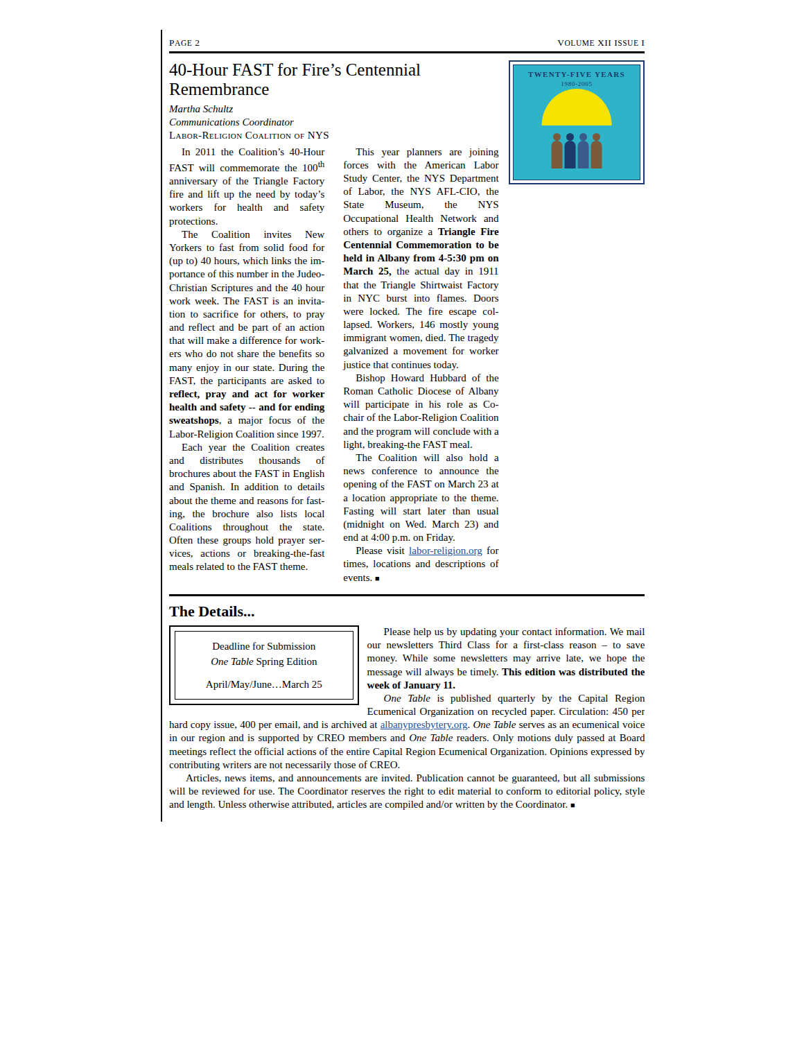PAGE 2
VOLUME XII ISSUE I
TWENTY-FIVE YEARS
1980-2005
FAITH
FAIRNESS
40-Hour FAST for Fire’s Centennial Remembrance
Martha Schultz
Communications Coordinator
Labor-Religion Coalition of NYS
In 2011 the Coalition’s 40-Hour FAST will commemorate the 100th anniversary of the Triangle Factory fire and lift up the need by today’s workers for health and safety protections.
The Coalition invites New Yorkers to fast from solid food for (up to) 40 hours, which links the importance of this number in the Judeo-Christian Scriptures and the 40 hour work week. The FAST is an invitation to sacrifice for others, to pray and reflect and be part of an action that will make a difference for workers who do not share the benefits so many enjoy in our state. During the FAST, the participants are asked to reflect, pray and act for worker health and safety -- and for ending sweatshops, a major focus of the Labor-Religion Coalition since 1997.
Each year the Coalition creates and distributes thousands of brochures about the FAST in English and Spanish. In addition to details about the theme and reasons for fasting, the brochure also lists local Coalitions throughout the state. Often these groups hold prayer services, actions or breaking-the-fast meals related to the FAST theme.
This year planners are joining forces with the American Labor Study Center, the NYS Department of Labor, the NYS AFL-CIO, the State Museum, the NYS Occupational Health Network and others to organize a Triangle Fire Centennial Commemoration to be held in Albany from 4-5:30 pm on March 25, the actual day in 1911 that the Triangle Shirtwaist Factory in NYC burst into flames. Doors were locked. The fire escape collapsed. Workers, 146 mostly young immigrant women, died. The tragedy galvanized a movement for worker justice that continues today.
Bishop Howard Hubbard of the Roman Catholic Diocese of Albany will participate in his role as Co-chair of the Labor-Religion Coalition and the program will conclude with a light, breaking-the FAST meal.
The Coalition will also hold a news conference to announce the opening of the FAST on March 23 at a location appropriate to the theme. Fasting will start later than usual (midnight on Wed. March 23) and end at 4:00 p.m. on Friday.
Please visit labor-religion.org for times, locations and descriptions of events. ■
The Details...
Deadline for Submission One Table Spring Edition April/May/June…March 25
Please help us by updating your contact information. We mail our newsletters Third Class for a first-class reason – to save money. While some newsletters may arrive late, we hope the message will always be timely. This edition was distributed the week of January 11.
One Table is published quarterly by the Capital Region Ecumenical Organization on recycled paper. Circulation: 450 per hard copy issue, 400 per email, and is archived at albanypresbytery.org. One Table serves as an ecumenical voice in our region and is supported by CREO members and One Table readers. Only motions duly passed at Board meetings reflect the official actions of the entire Capital Region Ecumenical Organization. Opinions expressed by contributing writers are not necessarily those of CREO.
Articles, news items, and announcements are invited. Publication cannot be guaranteed, but all submissions will be reviewed for use. The Coordinator reserves the right to edit material to conform to editorial policy, style and length. Unless otherwise attributed, articles are compiled and/or written by the Coordinator. ■